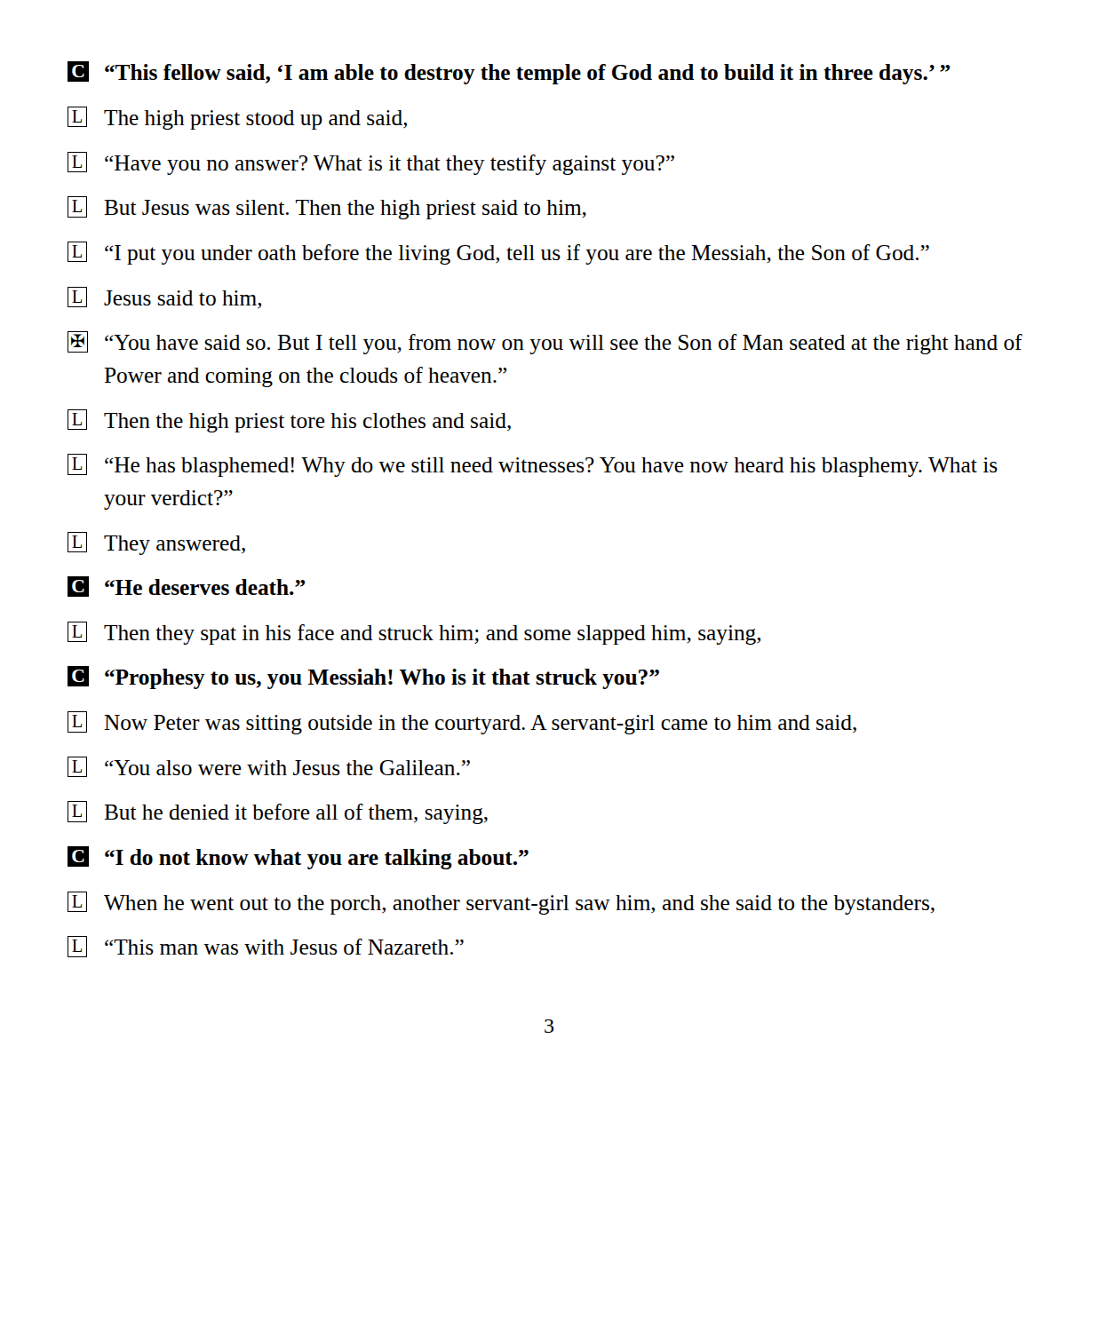C
“This fellow said, ‘I am able to destroy the temple of God and to build it in three days.’ ”
L
The high priest stood up and said,
L
“Have you no answer? What is it that they testify against you?”
L
But Jesus was silent. Then the high priest said to him,
L
“I put you under oath before the living God, tell us if you are the Messiah, the Son of God.”
L
Jesus said to him,
✠
“You have said so. But I tell you, from now on you will see the Son of Man seated at the right hand of Power and coming on the clouds of heaven.”
L
Then the high priest tore his clothes and said,
L
“He has blasphemed! Why do we still need witnesses? You have now heard his blasphemy. What is your verdict?”
L
They answered,
C
“He deserves death.”
L
Then they spat in his face and struck him; and some slapped him, saying,
C
“Prophesy to us, you Messiah! Who is it that struck you?”
L
Now Peter was sitting outside in the courtyard. A servant-girl came to him and said,
L
“You also were with Jesus the Galilean.”
L
But he denied it before all of them, saying,
C
“I do not know what you are talking about.”
L
When he went out to the porch, another servant-girl saw him, and she said to the bystanders,
L
“This man was with Jesus of Nazareth.”
3